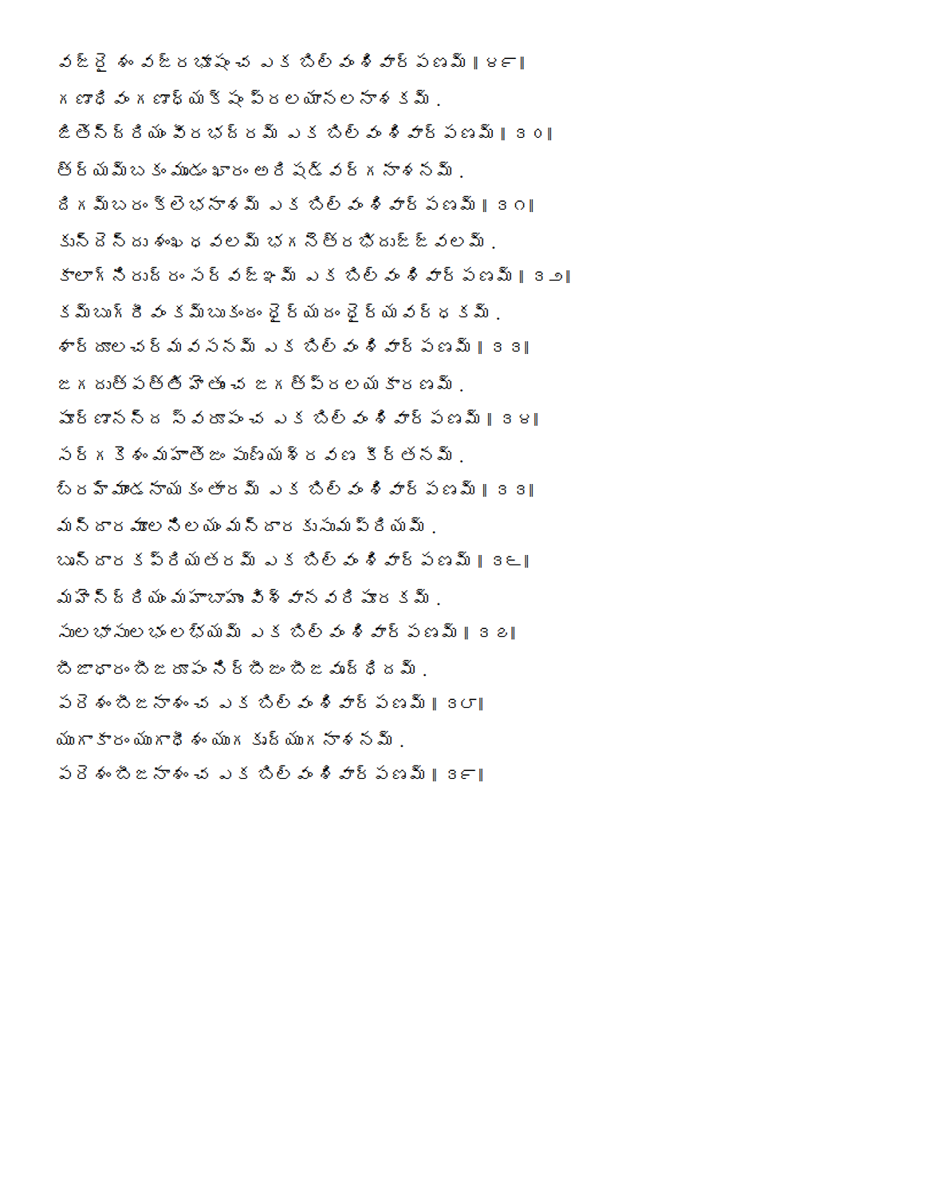వజ్రై శం వజ్రభూషం చ ఎక బిల్వం శివార్పణమ్ ‖ ౪౯‖
గణాధివం గణాధ్యక్షం ప్రలయానలనాశకమ్ . జితెన్ద్రియం వీరభద్రమ్ ఎక బిల్వం శివార్పణమ్ ‖ ౩౦‖
త్ర్యమ్బకం మృడం ఖారం అరిషడ్వర్గనాశనమ్ . దిగమ్బరం క్లెభనాశమ్ ఎక బిల్వం శివార్పణమ్ ‖ ౩౧‖
కున్దెన్దు శంఖధవలమ్ భగనెత్రభిదుజ్జ్వలమ్ . కాలాగ్నిరుద్రం సర్వజ్ఞమ్ ఎక బిల్వం శివార్పణమ్ ‖ ౩౨‖
కమ్బుగ్రీవం కమ్బుకంఠం ధైర్యదం ధైర్యవర్ధకమ్ . శార్దూలచర్మవసనమ్ ఎక బిల్వం శివార్పణమ్ ‖ ౩౩‖
జగదుత్పత్తి హెతుం చ జగత్ప్రలయకారణమ్ . పూర్ణానన్ద స్వరూపం చ ఎక బిల్వం శివార్పణమ్ ‖ ౩౪‖
సర్గకెశం మహాతెజం పుణ్యశ్రవణ కీర్తనమ్ . బ్రహ్మాండనాయకం తారమ్ ఎక బిల్వం శివార్పణమ్ ‖ ౩౩‖
మన్దారమూలనిలయం మన్దారకుసుమప్రియమ్ . బృన్దారకప్రియతరమ్ ఎక బిల్వం శివార్పణమ్ ‖ ౩౬‖
మహెన్ద్రియం మహాబాహుం విశ్వానవరిపూరకమ్ . సులభాసులభం లభ్యమ్ ఎక బిల్వం శివార్పణమ్ ‖ ౩౭‖
బీజాధారం బీజరూపం నిర్బీజం బీజవృద్ధిదమ్ . పరెశం బీజనాశం చ ఎక బిల్వం శివార్పణమ్ ‖ ౩౮‖
యుగాకారం యుగాధీశం యుగకృద్యుగనాశనమ్ . పరెశం బీజనాశం చ ఎక బిల్వం శివార్పణమ్ ‖ ౩౯‖